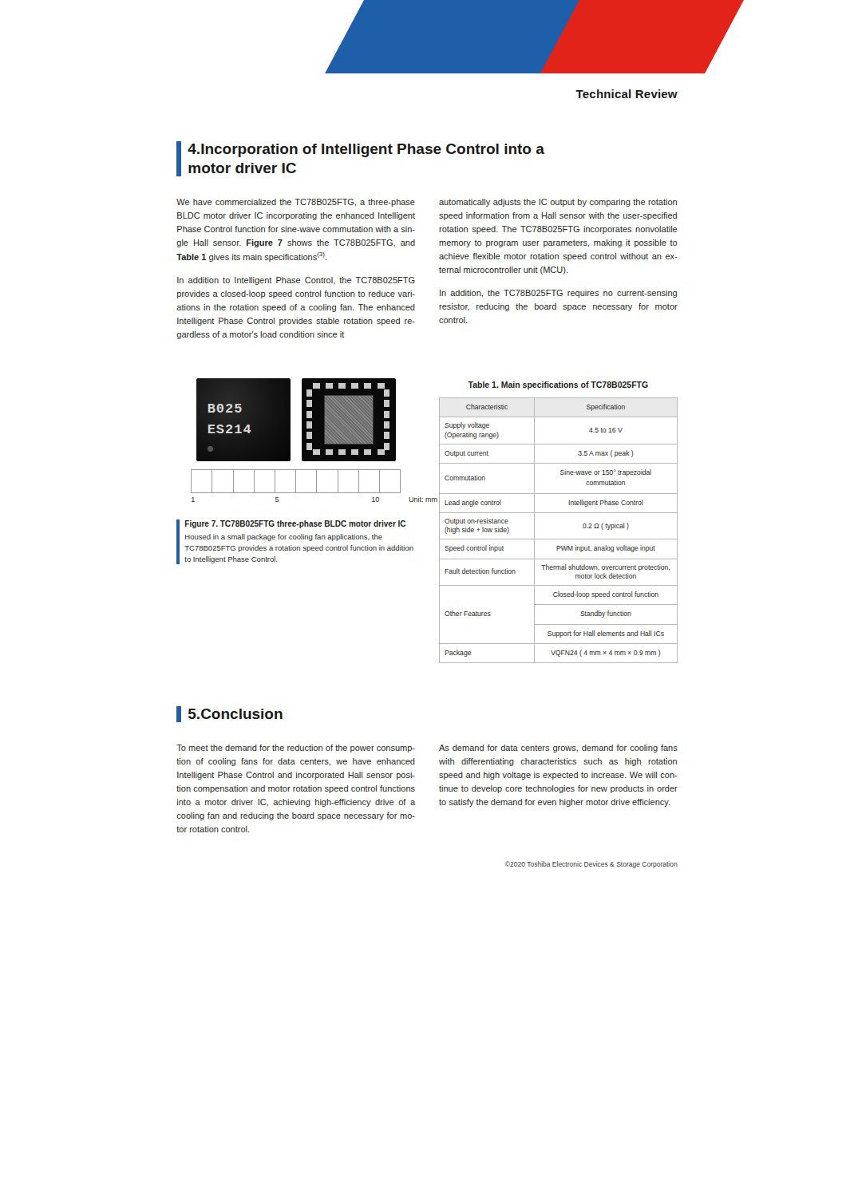Technical Review
4.Incorporation of Intelligent Phase Control into amotor driver IC
We have commercialized the TC78B025FTG, a three-phase BLDC motor driver IC incorporating the enhanced Intelligent Phase Control function for sine-wave commutation with a single Hall sensor. Figure 7 shows the TC78B025FTG, and Table 1 gives its main specifications(3).
In addition to Intelligent Phase Control, the TC78B025FTG provides a closed-loop speed control function to reduce variations in the rotation speed of a cooling fan. The enhanced Intelligent Phase Control provides stable rotation speed regardless of a motor's load condition since it
automatically adjusts the IC output by comparing the rotation speed information from a Hall sensor with the user-specified rotation speed. The TC78B025FTG incorporates nonvolatile memory to program user parameters, making it possible to achieve flexible motor rotation speed control without an external microcontroller unit (MCU).
In addition, the TC78B025FTG requires no current-sensing resistor, reducing the board space necessary for motor control.
B025 ES214
1 5 10 Unit: mm
Figure 7. TC78B025FTG three-phase BLDC motor driver IC Housed in a small package for cooling fan applications, the TC78B025FTG provides a rotation speed control function in addition to Intelligent Phase Control.
Table 1. Main specifications of TC78B025FTG
| Characteristic | Specification |
| --- | --- |
| Supply voltage (Operating range) | 4.5 to 16 V |
| Output current | 3.5 A max ( peak ) |
| Commutation | Sine-wave or 150° trapezoidal commutation |
| Lead angle control | Intelligent Phase Control |
| Output on-resistance (high side + low side) | 0.2 Ω ( typical ) |
| Speed control input | PWM input, analog voltage input |
| Fault detection function | Thermal shutdown, overcurrent protection, motor lock detection |
| Other Features | Closed-loop speed control function |
| Standby function |
| Support for Hall elements and Hall ICs |
| Package | VQFN24 ( 4 mm × 4 mm × 0.9 mm ) |
5.Conclusion
To meet the demand for the reduction of the power consumption of cooling fans for data centers, we have enhanced Intelligent Phase Control and incorporated Hall sensor position compensation and motor rotation speed control functions into a motor driver IC, achieving high-efficiency drive of a cooling fan and reducing the board space necessary for motor rotation control.
As demand for data centers grows, demand for cooling fans with differentiating characteristics such as high rotation speed and high voltage is expected to increase. We will continue to develop core technologies for new products in order to satisfy the demand for even higher motor drive efficiency.
©2020 Toshiba Electronic Devices & Storage Corporation